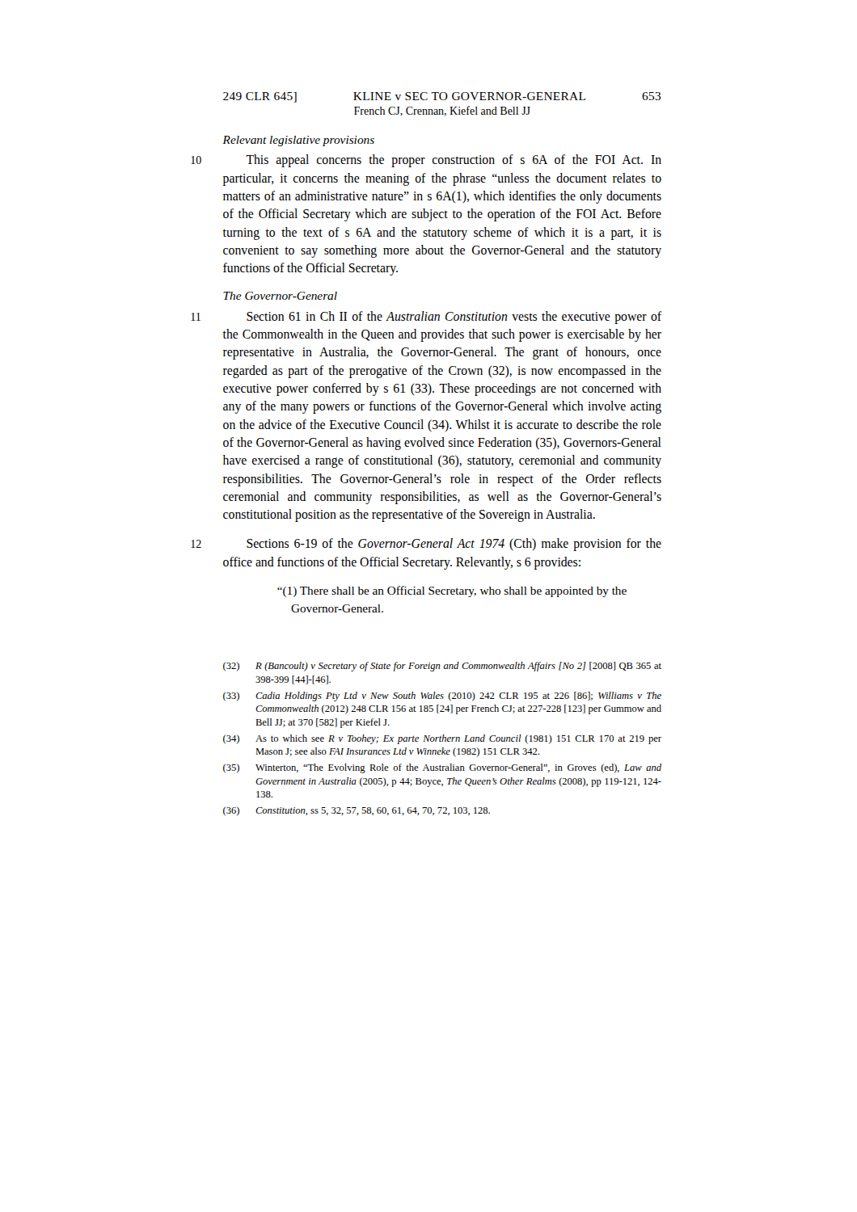249 CLR 645] KLINE v SEC TO GOVERNOR-GENERAL 653
French CJ, Crennan, Kiefel and Bell JJ
Relevant legislative provisions
10 This appeal concerns the proper construction of s 6A of the FOI Act. In particular, it concerns the meaning of the phrase “unless the document relates to matters of an administrative nature” in s 6A(1), which identifies the only documents of the Official Secretary which are subject to the operation of the FOI Act. Before turning to the text of s 6A and the statutory scheme of which it is a part, it is convenient to say something more about the Governor-General and the statutory functions of the Official Secretary.
The Governor-General
11 Section 61 in Ch II of the Australian Constitution vests the executive power of the Commonwealth in the Queen and provides that such power is exercisable by her representative in Australia, the Governor-General. The grant of honours, once regarded as part of the prerogative of the Crown (32), is now encompassed in the executive power conferred by s 61 (33). These proceedings are not concerned with any of the many powers or functions of the Governor-General which involve acting on the advice of the Executive Council (34). Whilst it is accurate to describe the role of the Governor-General as having evolved since Federation (35), Governors-General have exercised a range of constitutional (36), statutory, ceremonial and community responsibilities. The Governor-General’s role in respect of the Order reflects ceremonial and community responsibilities, as well as the Governor-General’s constitutional position as the representative of the Sovereign in Australia.
12 Sections 6-19 of the Governor-General Act 1974 (Cth) make provision for the office and functions of the Official Secretary. Relevantly, s 6 provides:
“(1) There shall be an Official Secretary, who shall be appointed by the Governor-General.
(32) R (Bancoult) v Secretary of State for Foreign and Commonwealth Affairs [No 2] [2008] QB 365 at 398-399 [44]-[46].
(33) Cadia Holdings Pty Ltd v New South Wales (2010) 242 CLR 195 at 226 [86]; Williams v The Commonwealth (2012) 248 CLR 156 at 185 [24] per French CJ; at 227-228 [123] per Gummow and Bell JJ; at 370 [582] per Kiefel J.
(34) As to which see R v Toohey; Ex parte Northern Land Council (1981) 151 CLR 170 at 219 per Mason J; see also FAI Insurances Ltd v Winneke (1982) 151 CLR 342.
(35) Winterton, “The Evolving Role of the Australian Governor-General”, in Groves (ed), Law and Government in Australia (2005), p 44; Boyce, The Queen’s Other Realms (2008), pp 119-121, 124-138.
(36) Constitution, ss 5, 32, 57, 58, 60, 61, 64, 70, 72, 103, 128.